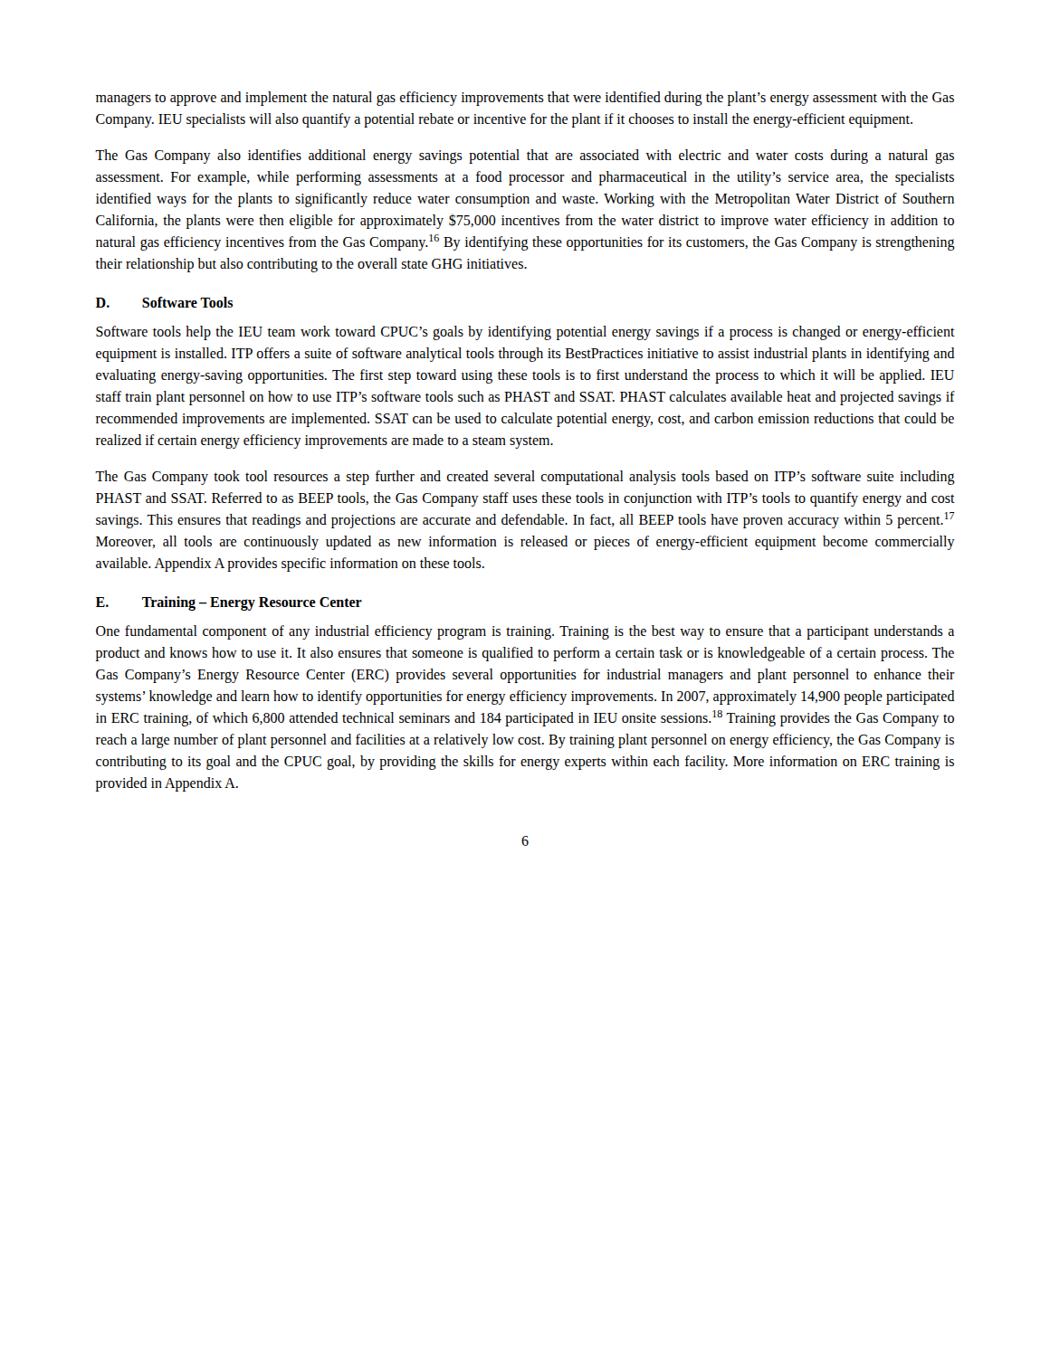managers to approve and implement the natural gas efficiency improvements that were identified during the plant’s energy assessment with the Gas Company. IEU specialists will also quantify a potential rebate or incentive for the plant if it chooses to install the energy-efficient equipment.
The Gas Company also identifies additional energy savings potential that are associated with electric and water costs during a natural gas assessment. For example, while performing assessments at a food processor and pharmaceutical in the utility’s service area, the specialists identified ways for the plants to significantly reduce water consumption and waste. Working with the Metropolitan Water District of Southern California, the plants were then eligible for approximately $75,000 incentives from the water district to improve water efficiency in addition to natural gas efficiency incentives from the Gas Company.16 By identifying these opportunities for its customers, the Gas Company is strengthening their relationship but also contributing to the overall state GHG initiatives.
D. Software Tools
Software tools help the IEU team work toward CPUC’s goals by identifying potential energy savings if a process is changed or energy-efficient equipment is installed. ITP offers a suite of software analytical tools through its BestPractices initiative to assist industrial plants in identifying and evaluating energy-saving opportunities. The first step toward using these tools is to first understand the process to which it will be applied. IEU staff train plant personnel on how to use ITP’s software tools such as PHAST and SSAT. PHAST calculates available heat and projected savings if recommended improvements are implemented. SSAT can be used to calculate potential energy, cost, and carbon emission reductions that could be realized if certain energy efficiency improvements are made to a steam system.
The Gas Company took tool resources a step further and created several computational analysis tools based on ITP’s software suite including PHAST and SSAT. Referred to as BEEP tools, the Gas Company staff uses these tools in conjunction with ITP’s tools to quantify energy and cost savings. This ensures that readings and projections are accurate and defendable. In fact, all BEEP tools have proven accuracy within 5 percent.17 Moreover, all tools are continuously updated as new information is released or pieces of energy-efficient equipment become commercially available. Appendix A provides specific information on these tools.
E. Training – Energy Resource Center
One fundamental component of any industrial efficiency program is training. Training is the best way to ensure that a participant understands a product and knows how to use it. It also ensures that someone is qualified to perform a certain task or is knowledgeable of a certain process. The Gas Company’s Energy Resource Center (ERC) provides several opportunities for industrial managers and plant personnel to enhance their systems’ knowledge and learn how to identify opportunities for energy efficiency improvements. In 2007, approximately 14,900 people participated in ERC training, of which 6,800 attended technical seminars and 184 participated in IEU onsite sessions.18 Training provides the Gas Company to reach a large number of plant personnel and facilities at a relatively low cost. By training plant personnel on energy efficiency, the Gas Company is contributing to its goal and the CPUC goal, by providing the skills for energy experts within each facility. More information on ERC training is provided in Appendix A.
6